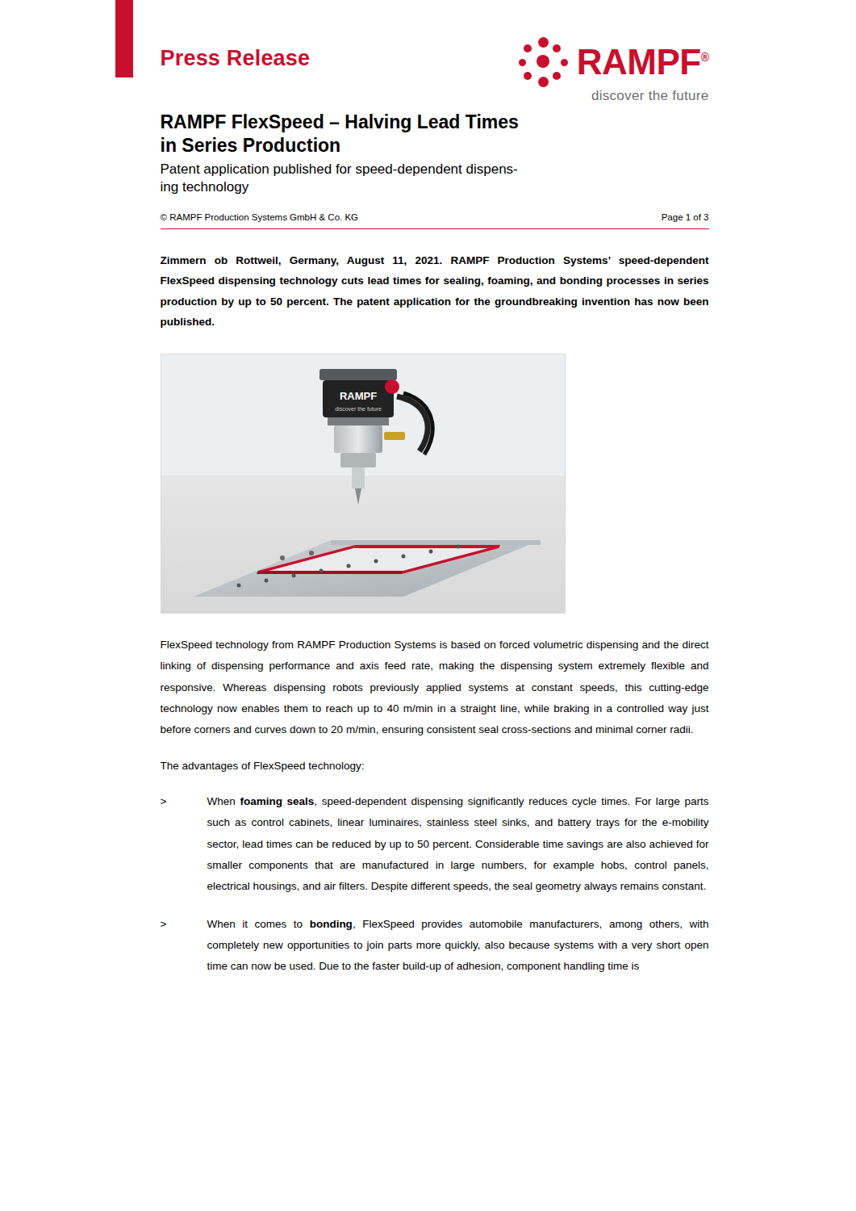Press Release
RAMPF®
discover the future
RAMPF FlexSpeed – Halving Lead Times
in Series Production
Patent application published for speed-dependent dispens-
ing technology
© RAMPF Production Systems GmbH & Co. KG Page 1 of 3
Zimmern ob Rottweil, Germany, August 11, 2021. RAMPF Production Systems’ speed-dependent FlexSpeed dispensing technology cuts lead times for sealing, foaming, and bonding processes in series production by up to 50 percent. The patent application for the groundbreaking invention has now been published.
FlexSpeed technology from RAMPF Production Systems is based on forced volumetric dispensing and the direct linking of dispensing performance and axis feed rate, making the dispensing system extremely flexible and responsive. Whereas dispensing robots previously applied systems at constant speeds, this cutting-edge technology now enables them to reach up to 40 m/min in a straight line, while braking in a controlled way just before corners and curves down to 20 m/min, ensuring consistent seal cross-sections and minimal corner radii.
The advantages of FlexSpeed technology:
> When foaming seals, speed-dependent dispensing significantly reduces cycle times. For large parts such as control cabinets, linear luminaires, stainless steel sinks, and battery trays for the e-mobility sector, lead times can be reduced by up to 50 percent. Considerable time savings are also achieved for smaller components that are manufactured in large numbers, for example hobs, control panels, electrical housings, and air filters. Despite different speeds, the seal geometry always remains constant.
> When it comes to bonding, FlexSpeed provides automobile manufacturers, among others, with completely new opportunities to join parts more quickly, also because systems with a very short open time can now be used. Due to the faster build-up of adhesion, component handling time is